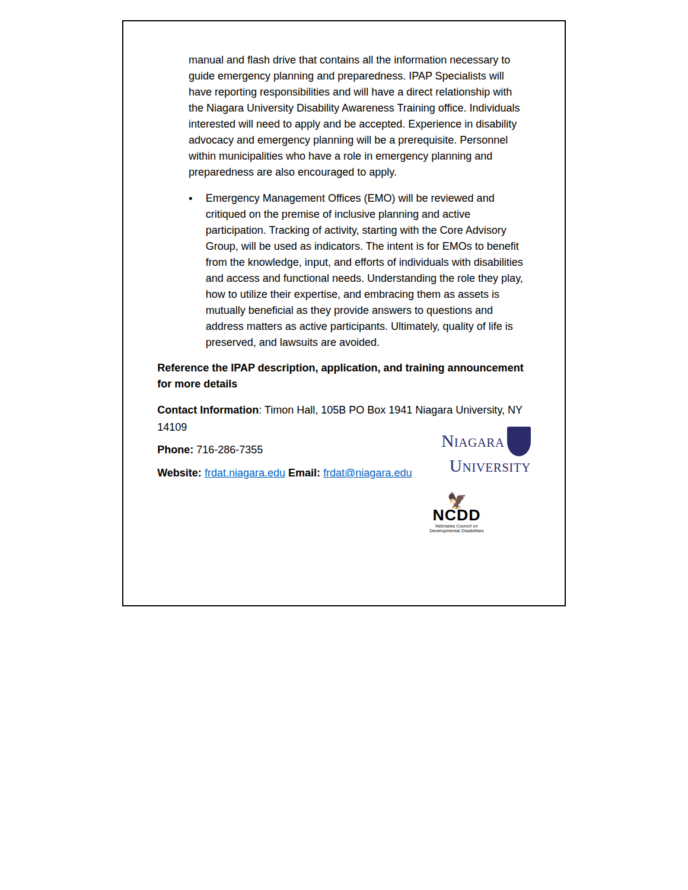manual and flash drive that contains all the information necessary to guide emergency planning and preparedness. IPAP Specialists will have reporting responsibilities and will have a direct relationship with the Niagara University Disability Awareness Training office. Individuals interested will need to apply and be accepted. Experience in disability advocacy and emergency planning will be a prerequisite. Personnel within municipalities who have a role in emergency planning and preparedness are also encouraged to apply.
Emergency Management Offices (EMO) will be reviewed and critiqued on the premise of inclusive planning and active participation. Tracking of activity, starting with the Core Advisory Group, will be used as indicators. The intent is for EMOs to benefit from the knowledge, input, and efforts of individuals with disabilities and access and functional needs. Understanding the role they play, how to utilize their expertise, and embracing them as assets is mutually beneficial as they provide answers to questions and address matters as active participants. Ultimately, quality of life is preserved, and lawsuits are avoided.
Reference the IPAP description, application, and training announcement for more details
Contact Information: Timon Hall, 105B PO Box 1941 Niagara University, NY 14109
Phone: 716-286-7355
Website: frdat.niagara.edu Email: frdat@niagara.edu
Niagara
University
🦅
NCDD
Nebraska Council on
Developmental Disabilities